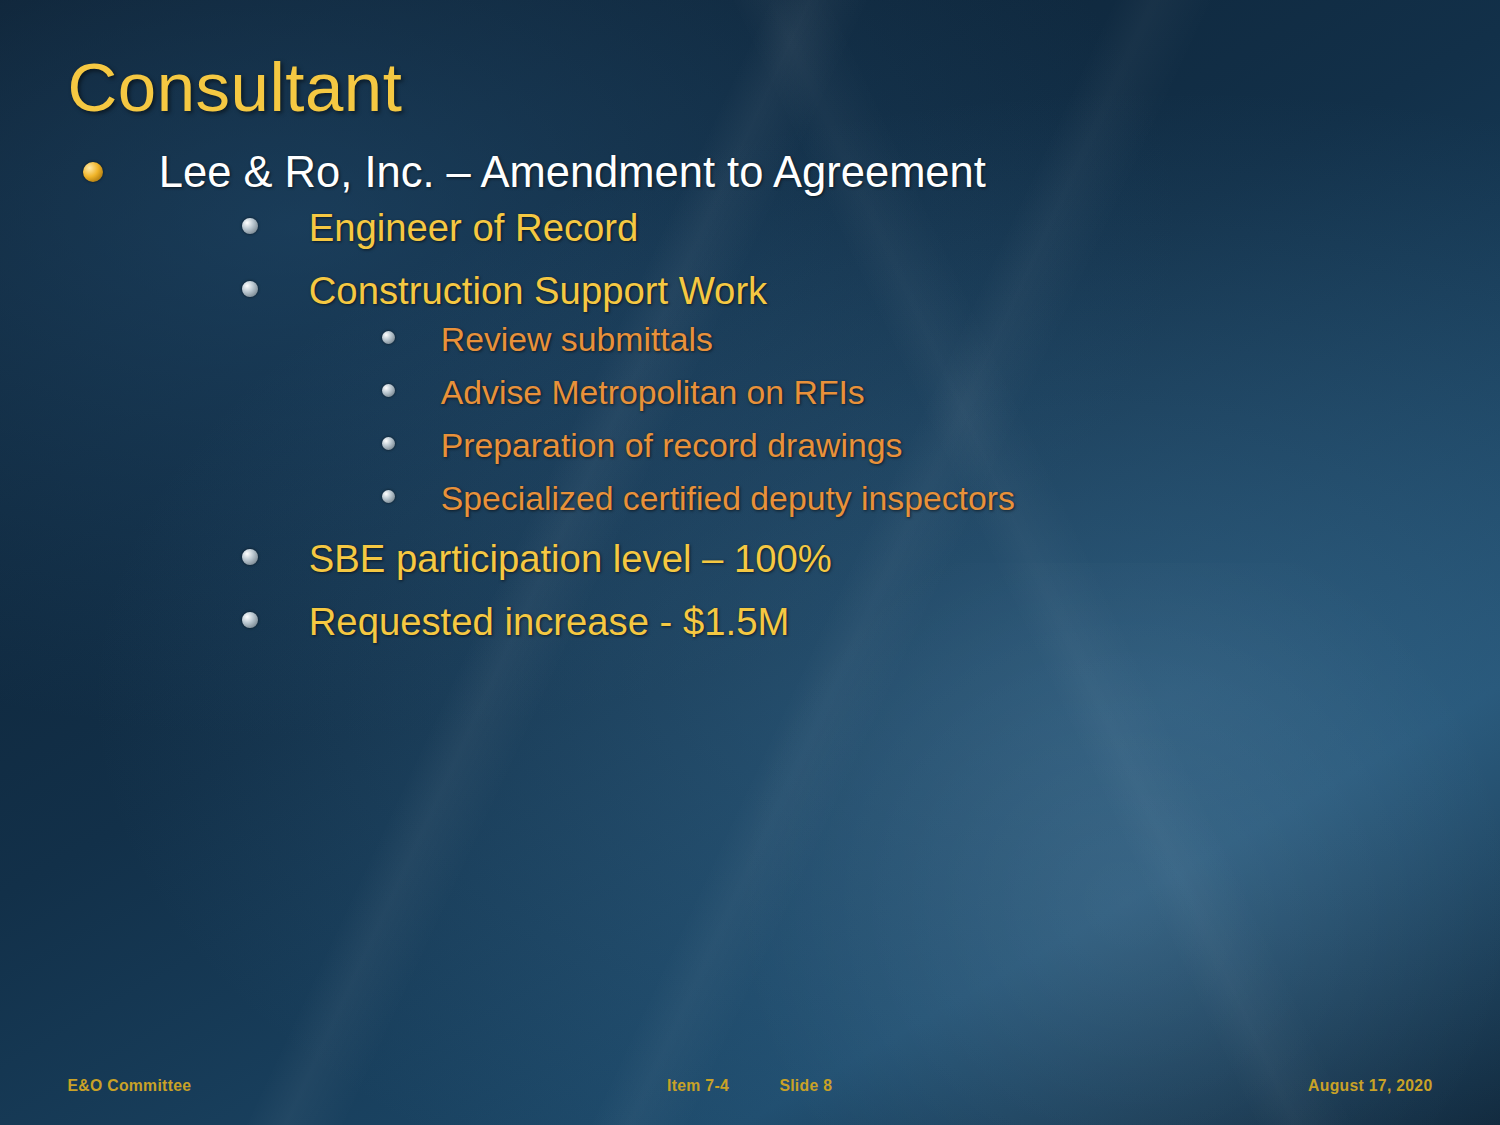Consultant
Lee & Ro, Inc. – Amendment to Agreement
Engineer of Record
Construction Support Work
Review submittals
Advise Metropolitan on RFIs
Preparation of record drawings
Specialized certified deputy inspectors
SBE participation level – 100%
Requested increase - $1.5M
E&O Committee
Item 7-4 Slide 8
August 17, 2020